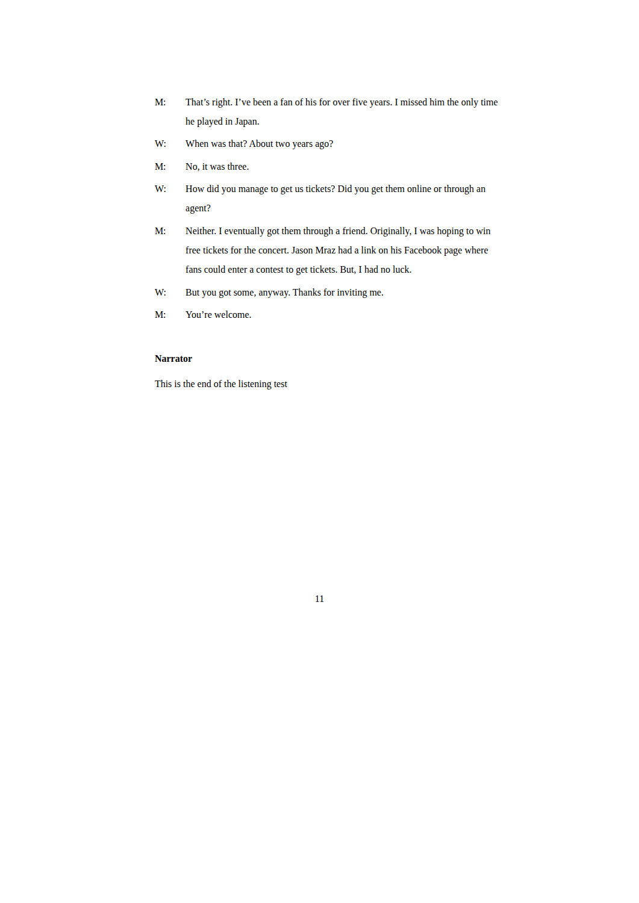| M: | That’s right. I’ve been a fan of his for over five years. I missed him the only time he played in Japan. |
| W: | When was that? About two years ago? |
| M: | No, it was three. |
| W: | How did you manage to get us tickets? Did you get them online or through an agent? |
| M: | Neither. I eventually got them through a friend. Originally, I was hoping to win free tickets for the concert. Jason Mraz had a link on his Facebook page where fans could enter a contest to get tickets. But, I had no luck. |
| W: | But you got some, anyway. Thanks for inviting me. |
| M: | You’re welcome. |
Narrator
This is the end of the listening test
11